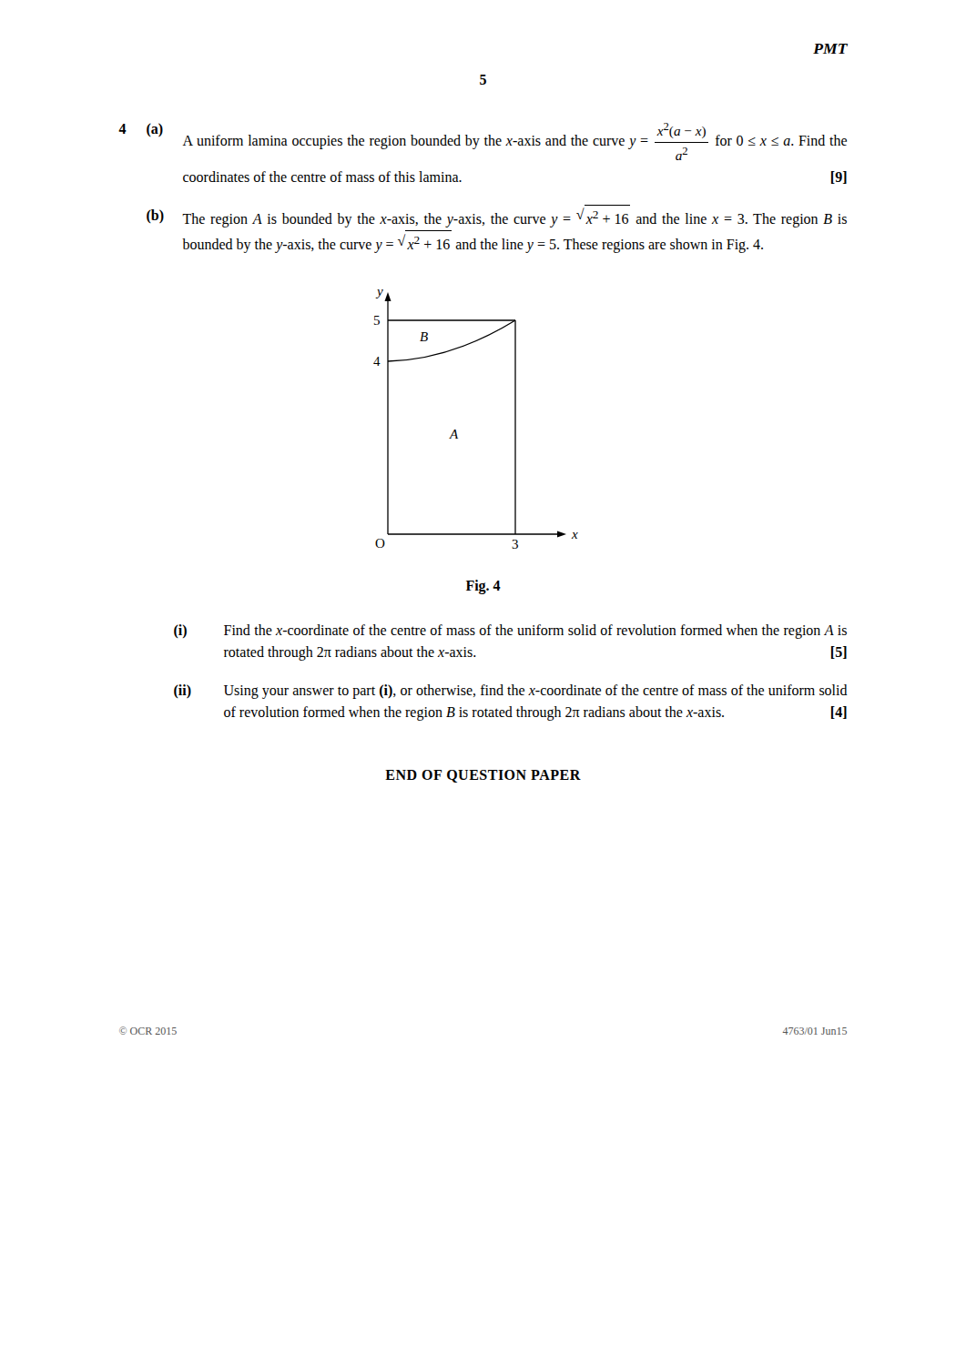PMT
5
4
(a)
A uniform lamina occupies the region bounded by the x-axis and the curve y = x2(a − x) a2 for 0 ≤ x ≤ a. Find the coordinates of the centre of mass of this lamina. [9]
(b)
The region A is bounded by the x-axis, the y-axis, the curve y = x2 + 16 and the line x = 3. The region B is bounded by the y-axis, the curve y = x2 + 16 and the line y = 5. These regions are shown in Fig. 4.
y x O 3 5 4 B A
Fig. 4
(i)
Find the x-coordinate of the centre of mass of the uniform solid of revolution formed when the region A is rotated through 2π radians about the x-axis. [5]
(ii)
Using your answer to part (i), or otherwise, find the x-coordinate of the centre of mass of the uniform solid of revolution formed when the region B is rotated through 2π radians about the x-axis. [4]
END OF QUESTION PAPER
© OCR 2015 4763/01 Jun15